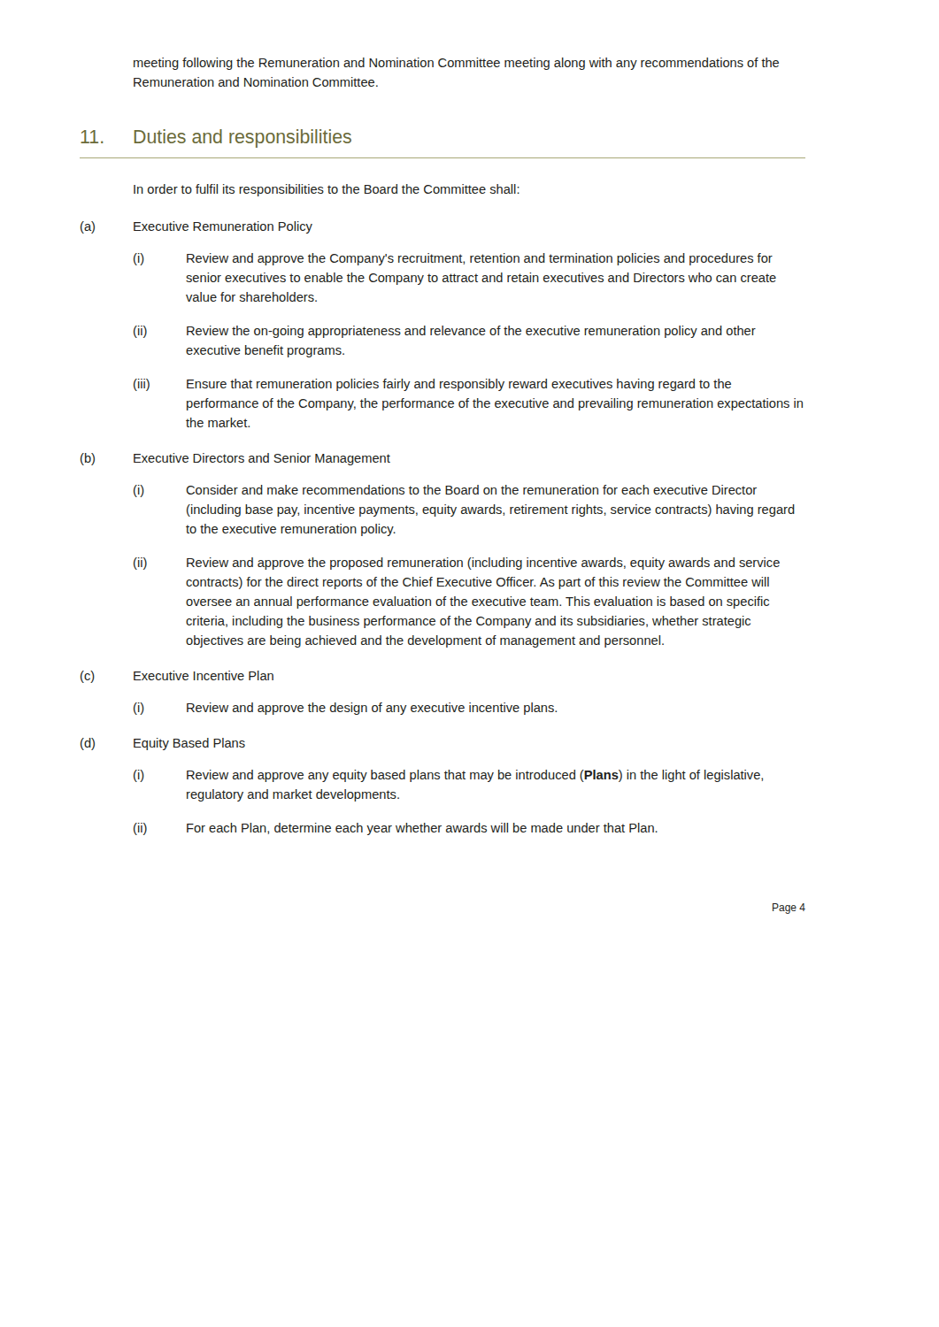meeting following the Remuneration and Nomination Committee meeting along with any recommendations of the Remuneration and Nomination Committee.
11. Duties and responsibilities
In order to fulfil its responsibilities to the Board the Committee shall:
(a)
Executive Remuneration Policy
(i)
Review and approve the Company's recruitment, retention and termination policies and procedures for senior executives to enable the Company to attract and retain executives and Directors who can create value for shareholders.
(ii)
Review the on-going appropriateness and relevance of the executive remuneration policy and other executive benefit programs.
(iii)
Ensure that remuneration policies fairly and responsibly reward executives having regard to the performance of the Company, the performance of the executive and prevailing remuneration expectations in the market.
(b)
Executive Directors and Senior Management
(i)
Consider and make recommendations to the Board on the remuneration for each executive Director (including base pay, incentive payments, equity awards, retirement rights, service contracts) having regard to the executive remuneration policy.
(ii)
Review and approve the proposed remuneration (including incentive awards, equity awards and service contracts) for the direct reports of the Chief Executive Officer. As part of this review the Committee will oversee an annual performance evaluation of the executive team. This evaluation is based on specific criteria, including the business performance of the Company and its subsidiaries, whether strategic objectives are being achieved and the development of management and personnel.
(c)
Executive Incentive Plan
(i)
Review and approve the design of any executive incentive plans.
(d)
Equity Based Plans
(i)
Review and approve any equity based plans that may be introduced (Plans) in the light of legislative, regulatory and market developments.
(ii)
For each Plan, determine each year whether awards will be made under that Plan.
Page 4